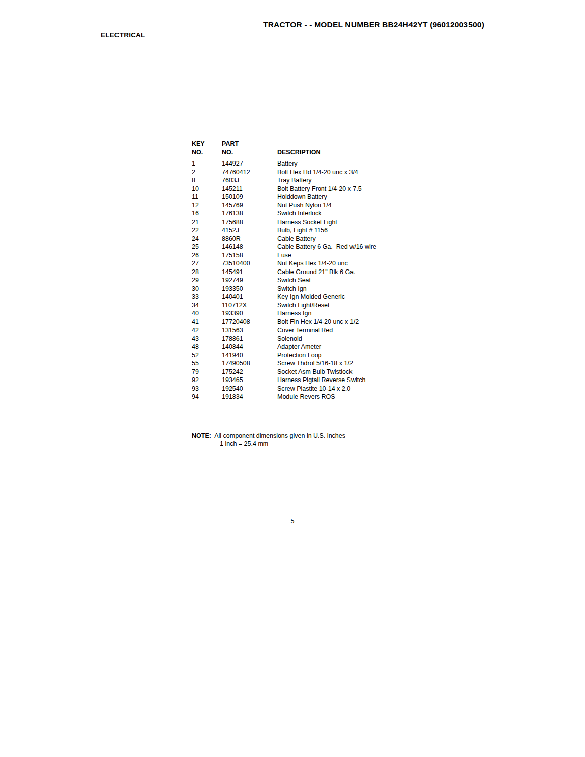TRACTOR - - MODEL NUMBER BB24H42YT (96012003500)
ELECTRICAL
| KEY NO. | PART NO. | DESCRIPTION |
| --- | --- | --- |
| 1 | 144927 | Battery |
| 2 | 74760412 | Bolt Hex Hd 1/4-20 unc x 3/4 |
| 8 | 7603J | Tray Battery |
| 10 | 145211 | Bolt Battery Front 1/4-20 x 7.5 |
| 11 | 150109 | Holddown Battery |
| 12 | 145769 | Nut Push Nylon 1/4 |
| 16 | 176138 | Switch Interlock |
| 21 | 175688 | Harness Socket Light |
| 22 | 4152J | Bulb, Light # 1156 |
| 24 | 8860R | Cable Battery |
| 25 | 146148 | Cable Battery 6 Ga. Red w/16 wire |
| 26 | 175158 | Fuse |
| 27 | 73510400 | Nut Keps Hex 1/4-20 unc |
| 28 | 145491 | Cable Ground 21" Blk 6 Ga. |
| 29 | 192749 | Switch Seat |
| 30 | 193350 | Switch Ign |
| 33 | 140401 | Key Ign Molded Generic |
| 34 | 110712X | Switch Light/Reset |
| 40 | 193390 | Harness Ign |
| 41 | 17720408 | Bolt Fin Hex 1/4-20 unc x 1/2 |
| 42 | 131563 | Cover Terminal Red |
| 43 | 178861 | Solenoid |
| 48 | 140844 | Adapter Ameter |
| 52 | 141940 | Protection Loop |
| 55 | 17490508 | Screw Thdrol 5/16-18 x 1/2 |
| 79 | 175242 | Socket Asm Bulb Twistlock |
| 92 | 193465 | Harness Pigtail Reverse Switch |
| 93 | 192540 | Screw Plastite 10-14 x 2.0 |
| 94 | 191834 | Module Revers ROS |
NOTE: All component dimensions given in U.S. inches 1 inch = 25.4 mm
5